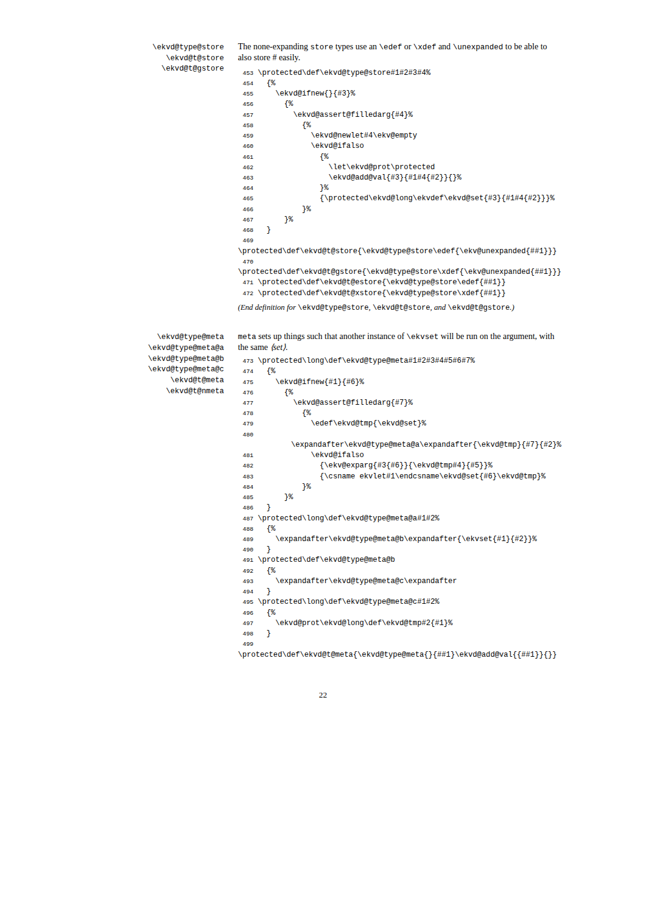\ekvd@type@store
\ekvd@t@store
\ekvd@t@gstore
The none-expanding store types use an \edef or \xdef and \unexpanded to be able to also store # easily.
453\protected\def\ekvd@type@store#1#2#3#4%
454 {%
455 \ekvd@ifnew{}{#3}%
456 {%
457 \ekvd@assert@filledarg{#4}%
458 {%
459 \ekvd@newlet#4\ekv@empty
460 \ekvd@ifalso
461 {%
462 \let\ekvd@prot\protected
463 \ekvd@add@val{#3}{#1#4{#2}}{}%
464 }%
465 {\protected\ekvd@long\ekvdef\ekvd@set{#3}{#1#4{#2}}}%
466 }%
467 }%
468 }
469\protected\def\ekvd@t@store{\ekvd@type@store\edef{\ekv@unexpanded{##1}}}
470\protected\def\ekvd@t@gstore{\ekvd@type@store\xdef{\ekv@unexpanded{##1}}}
471\protected\def\ekvd@t@estore{\ekvd@type@store\edef{##1}}
472\protected\def\ekvd@t@xstore{\ekvd@type@store\xdef{##1}}
(End definition for \ekvd@type@store, \ekvd@t@store, and \ekvd@t@gstore.)
\ekvd@type@meta
\ekvd@type@meta@a
\ekvd@type@meta@b
\ekvd@type@meta@c
\ekvd@t@meta
\ekvd@t@nmeta
meta sets up things such that another instance of \ekvset will be run on the argument, with the same ⟨set⟩.
473\protected\long\def\ekvd@type@meta#1#2#3#4#5#6#7%
474 {%
475 \ekvd@ifnew{#1}{#6}%
476 {%
477 \ekvd@assert@filledarg{#7}%
478 {%
479 \edef\ekvd@tmp{\ekvd@set}%
480 \expandafter\ekvd@type@meta@a\expandafter{\ekvd@tmp}{#7}{#2}%
481 \ekvd@ifalso
482 {\ekv@exparg{#3{#6}}{\ekvd@tmp#4}{#5}}%
483 {\csname ekvlet#1\endcsname\ekvd@set{#6}\ekvd@tmp}%
484 }%
485 }%
486 }
487\protected\long\def\ekvd@type@meta@a#1#2%
488 {%
489 \expandafter\ekvd@type@meta@b\expandafter{\ekvset{#1}{#2}}%
490 }
491\protected\def\ekvd@type@meta@b
492 {%
493 \expandafter\ekvd@type@meta@c\expandafter
494 }
495\protected\long\def\ekvd@type@meta@c#1#2%
496 {%
497 \ekvd@prot\ekvd@long\def\ekvd@tmp#2{#1}%
498 }
499\protected\def\ekvd@t@meta{\ekvd@type@meta{}{##1}\ekvd@add@val{{##1}}{}}
22